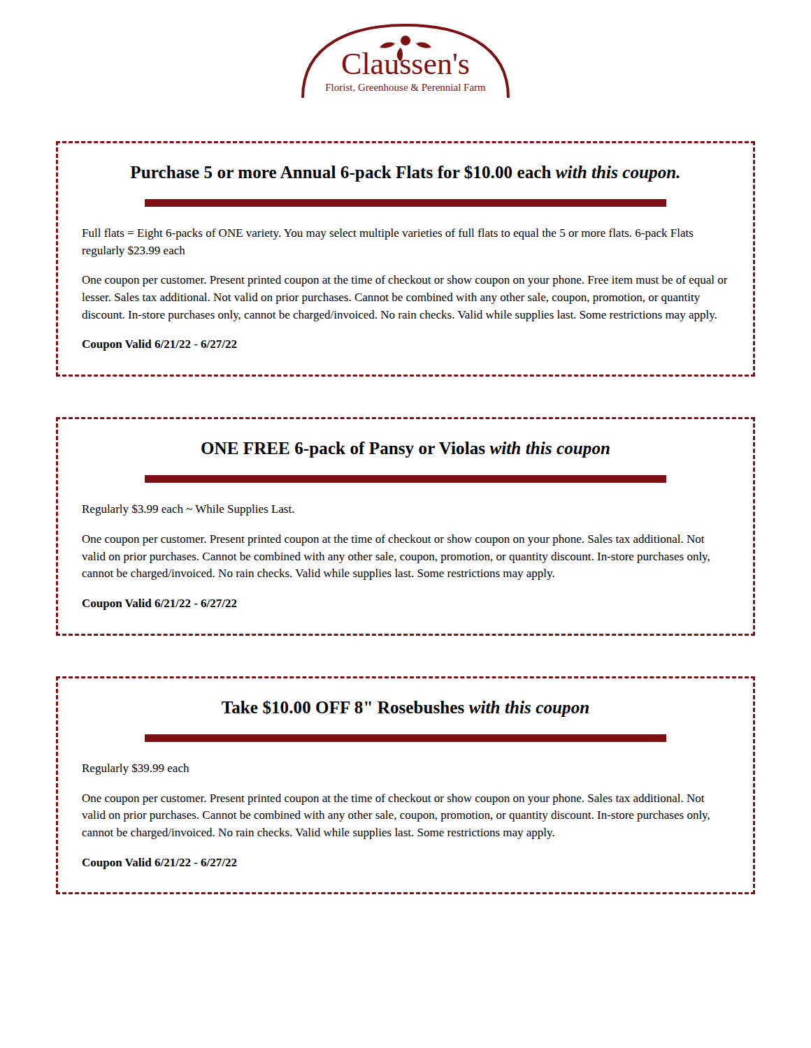Claussen's Florist, Greenhouse & Perennial Farm
Purchase 5 or more Annual 6-pack Flats for $10.00 each with this coupon.
Full flats = Eight 6-packs of ONE variety. You may select multiple varieties of full flats to equal the 5 or more flats. 6-pack Flats regularly $23.99 each
One coupon per customer. Present printed coupon at the time of checkout or show coupon on your phone. Free item must be of equal or lesser. Sales tax additional. Not valid on prior purchases. Cannot be combined with any other sale, coupon, promotion, or quantity discount. In-store purchases only, cannot be charged/invoiced. No rain checks. Valid while supplies last. Some restrictions may apply.
Coupon Valid 6/21/22 - 6/27/22
ONE FREE 6-pack of Pansy or Violas with this coupon
Regularly $3.99 each ~ While Supplies Last.
One coupon per customer. Present printed coupon at the time of checkout or show coupon on your phone. Sales tax additional. Not valid on prior purchases. Cannot be combined with any other sale, coupon, promotion, or quantity discount. In-store purchases only, cannot be charged/invoiced. No rain checks. Valid while supplies last. Some restrictions may apply.
Coupon Valid 6/21/22 - 6/27/22
Take $10.00 OFF 8" Rosebushes with this coupon
Regularly $39.99 each
One coupon per customer. Present printed coupon at the time of checkout or show coupon on your phone. Sales tax additional. Not valid on prior purchases. Cannot be combined with any other sale, coupon, promotion, or quantity discount. In-store purchases only, cannot be charged/invoiced. No rain checks. Valid while supplies last. Some restrictions may apply.
Coupon Valid 6/21/22 - 6/27/22